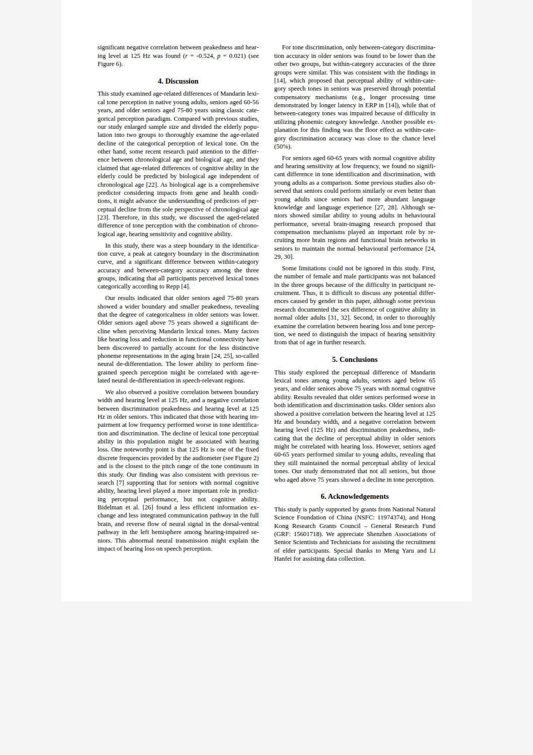significant negative correlation between peakedness and hearing level at 125 Hz was found (r = -0.524, p = 0.021) (see Figure 6).
4. Discussion
This study examined age-related differences of Mandarin lexical tone perception in native young adults, seniors aged 60-56 years, and older seniors aged 75-80 years using classic categorical perception paradigm. Compared with previous studies, our study enlarged sample size and divided the elderly population into two groups to thoroughly examine the age-related decline of the categorical perception of lexical tone. On the other hand, some recent research paid attention to the difference between chronological age and biological age, and they claimed that age-related differences of cognitive ability in the elderly could be predicted by biological age independent of chronological age [22]. As biological age is a comprehensive predictor considering impacts from gene and health conditions, it might advance the understanding of predictors of perceptual decline from the sole perspective of chronological age [23]. Therefore, in this study, we discussed the aged-related difference of tone perception with the combination of chronological age, hearing sensitivity and cognitive ability.
In this study, there was a steep boundary in the identification curve, a peak at category boundary in the discrimination curve, and a significant difference between within-category accuracy and between-category accuracy among the three groups, indicating that all participants perceived lexical tones categorically according to Repp [4].
Our results indicated that older seniors aged 75-80 years showed a wider boundary and smaller peakedness, revealing that the degree of categoricalness in older seniors was lower. Older seniors aged above 75 years showed a significant decline when perceiving Mandarin lexical tones. Many factors like hearing loss and reduction in functional connectivity have been discovered to partially account for the less distinctive phoneme representations in the aging brain [24, 25], so-called neural de-differentiation. The lower ability to perform fine-grained speech perception might be correlated with age-related neural de-differentiation in speech-relevant regions.
We also observed a positive correlation between boundary width and hearing level at 125 Hz, and a negative correlation between discrimination peakedness and hearing level at 125 Hz in older seniors. This indicated that those with hearing impairment at low frequency performed worse in tone identification and discrimination. The decline of lexical tone perceptual ability in this population might be associated with hearing loss. One noteworthy point is that 125 Hz is one of the fixed discrete frequencies provided by the audiometer (see Figure 2) and is the closest to the pitch range of the tone continuum in this study. Our finding was also consistent with previous research [7] supporting that for seniors with normal cognitive ability, hearing level played a more important role in predicting perceptual performance, but not cognitive ability. Bidelman et al. [26] found a less efficient information exchange and less integrated communication pathway in the full brain, and reverse flow of neural signal in the dorsal-ventral pathway in the left hemisphere among hearing-impaired seniors. This abnormal neural transmission might explain the impact of hearing loss on speech perception.
For tone discrimination, only between-category discrimination accuracy in older seniors was found to be lower than the other two groups, but within-category accuracies of the three groups were similar. This was consistent with the findings in [14], which proposed that perceptual ability of within-category speech tones in seniors was preserved through potential compensatory mechanisms (e.g., longer processing time demonstrated by longer latency in ERP in [14]), while that of between-category tones was impaired because of difficulty in utilizing phonemic category knowledge. Another possible explanation for this finding was the floor effect as within-category discrimination accuracy was close to the chance level (50%).
For seniors aged 60-65 years with normal cognitive ability and hearing sensitivity at low frequency, we found no significant difference in tone identification and discrimination, with young adults as a comparison. Some previous studies also observed that seniors could perform similarly or even better than young adults since seniors had more abundant language knowledge and language experience [27, 28]. Although seniors showed similar ability to young adults in behavioural performance, several brain-imaging research proposed that compensation mechanisms played an important role by recruiting more brain regions and functional brain networks in seniors to maintain the normal behavioural performance [24, 29, 30].
Some limitations could not be ignored in this study. First, the number of female and male participants was not balanced in the three groups because of the difficulty in participant recruitment. Thus, it is difficult to discuss any potential differences caused by gender in this paper, although some previous research documented the sex difference of cognitive ability in normal older adults [31, 32]. Second, in order to thoroughly examine the correlation between hearing loss and tone perception, we need to distinguish the impact of hearing sensitivity from that of age in further research.
5. Conclusions
This study explored the perceptual difference of Mandarin lexical tones among young adults, seniors aged below 65 years, and older seniors above 75 years with normal cognitive ability. Results revealed that older seniors performed worse in both identification and discrimination tasks. Older seniors also showed a positive correlation between the hearing level at 125 Hz and boundary width, and a negative correlation between hearing level (125 Hz) and discrimination peakedness, indicating that the decline of perceptual ability in older seniors might be correlated with hearing loss. However, seniors aged 60-65 years performed similar to young adults, revealing that they still maintained the normal perceptual ability of lexical tones. Our study demonstrated that not all seniors, but those who aged above 75 years showed a decline in tone perception.
6. Acknowledgements
This study is partly supported by grants from National Natural Science Foundation of China (NSFC: 11974374), and Hong Kong Research Grants Council – General Research Fund (GRF: 15601718). We appreciate Shenzhen Associations of Senior Scientists and Technicians for assisting the recruitment of elder participants. Special thanks to Meng Yaru and Li Hanfei for assisting data collection.